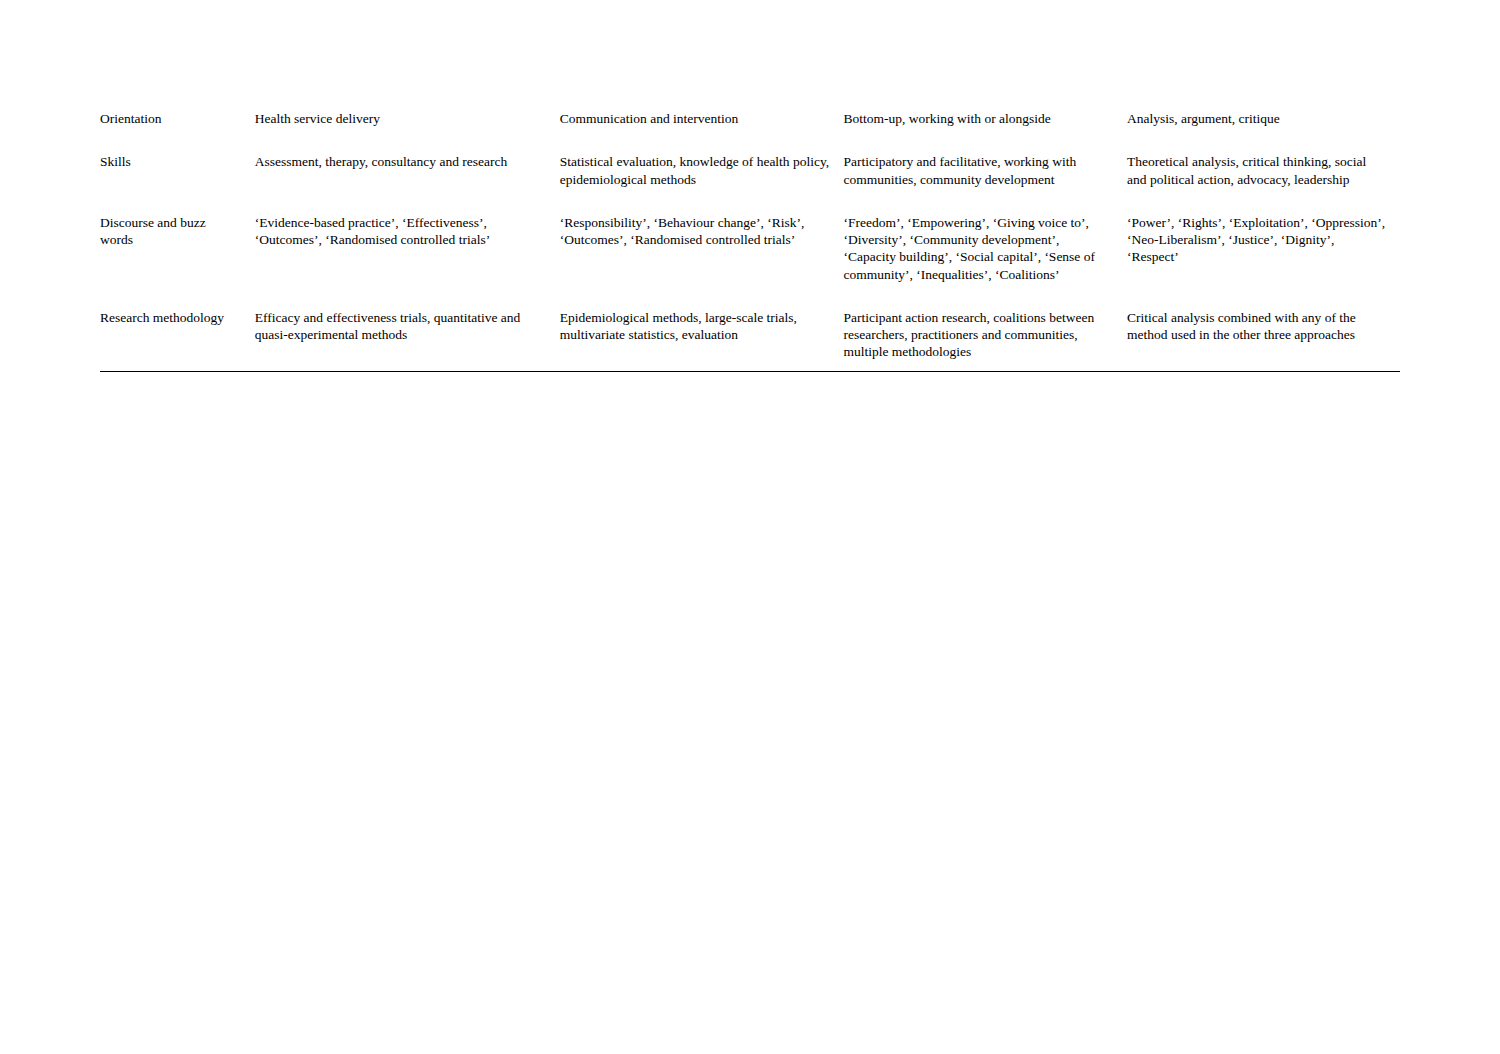| Orientation | Health service delivery | Communication and intervention | Bottom-up, working with or alongside | Analysis, argument, critique |
| Skills | Assessment, therapy, consultancy and research | Statistical evaluation, knowledge of health policy, epidemiological methods | Participatory and facilitative, working with communities, community development | Theoretical analysis, critical thinking, social and political action, advocacy, leadership |
| Discourse and buzz words | ‘Evidence-based practice’, ‘Effectiveness’, ‘Outcomes’, ‘Randomised controlled trials’ | ‘Responsibility’, ‘Behaviour change’, ‘Risk’, ‘Outcomes’, ‘Randomised controlled trials’ | ‘Freedom’, ‘Empowering’, ‘Giving voice to’, ‘Diversity’, ‘Community development’, ‘Capacity building’, ‘Social capital’, ‘Sense of community’, ‘Inequalities’, ‘Coalitions’ | ‘Power’, ‘Rights’, ‘Exploitation’, ‘Oppression’, ‘Neo-Liberalism’, ‘Justice’, ‘Dignity’, ‘Respect’ |
| Research methodology | Efficacy and effectiveness trials, quantitative and quasi-experimental methods | Epidemiological methods, large-scale trials, multivariate statistics, evaluation | Participant action research, coalitions between researchers, practitioners and communities, multiple methodologies | Critical analysis combined with any of the method used in the other three approaches |